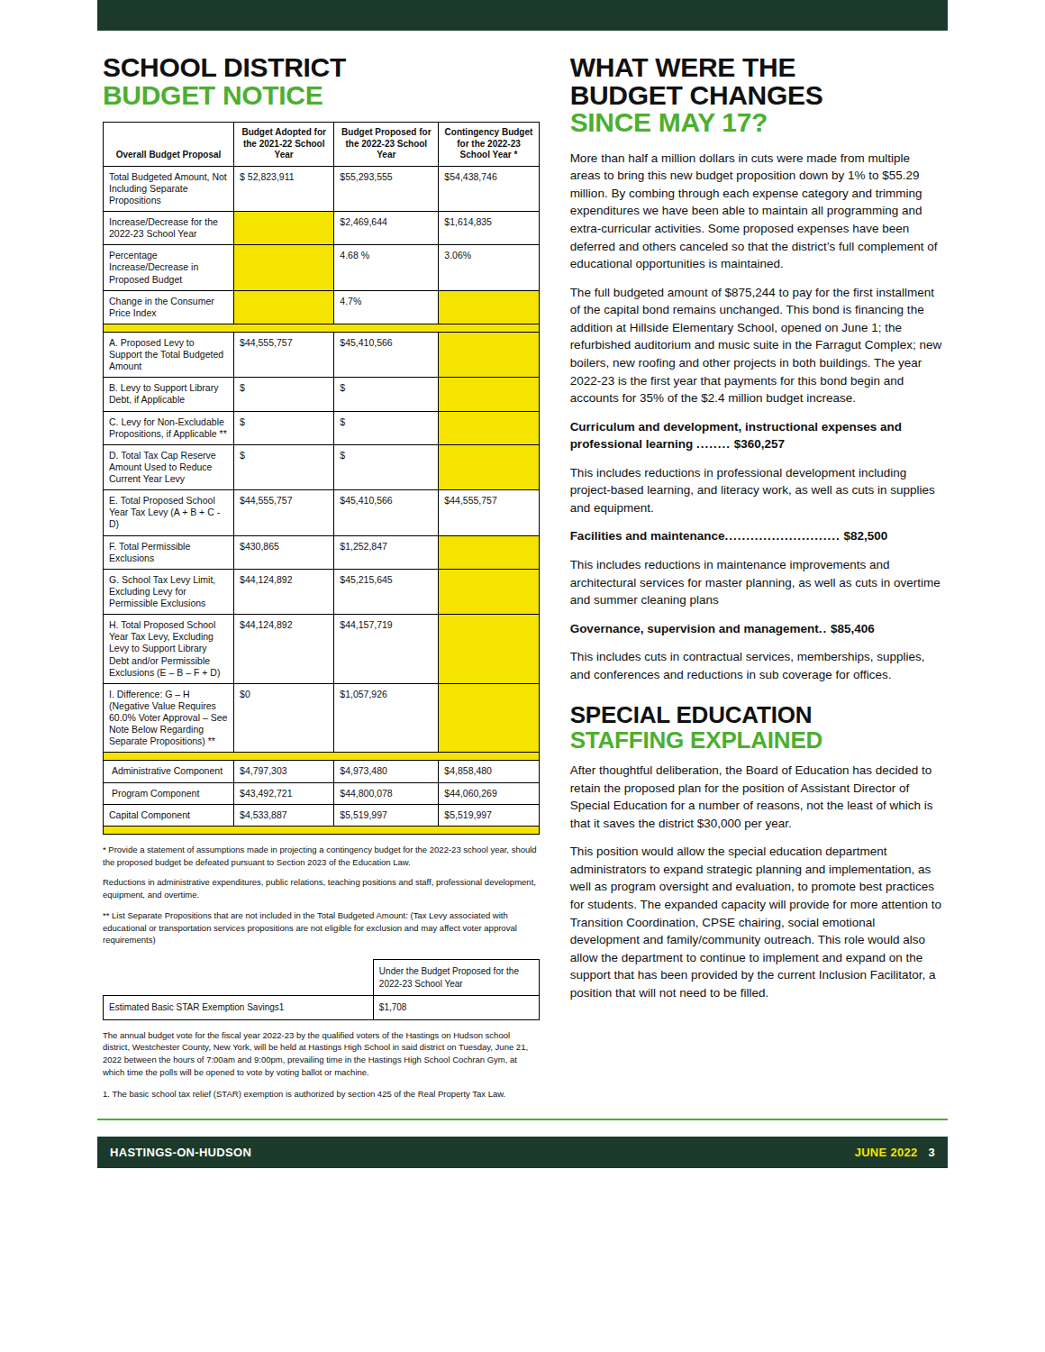School DistrictBudget Notice
| Overall Budget Proposal | Budget Adopted for the 2021-22 School Year | Budget Proposed for the 2022-23 School Year | Contingency Budget for the 2022-23 School Year * |
| --- | --- | --- | --- |
| Total Budgeted Amount, Not Including Separate Propositions | $ 52,823,911 | $55,293,555 | $54,438,746 |
| Increase/Decrease for the 2022-23 School Year | | $2,469,644 | $1,614,835 |
| Percentage Increase/Decrease in Proposed Budget | | 4.68 % | 3.06% |
| Change in the Consumer Price Index | | 4.7% | |
| A. Proposed Levy to Support the Total Budgeted Amount | $44,555,757 | $45,410,566 | |
| B. Levy to Support Library Debt, if Applicable | $ | $ | |
| C. Levy for Non-Excludable Propositions, if Applicable ** | $ | $ | |
| D. Total Tax Cap Reserve Amount Used to Reduce Current Year Levy | $ | $ | |
| E. Total Proposed School Year Tax Levy (A + B + C - D) | $44,555,757 | $45,410,566 | $44,555,757 |
| F. Total Permissible Exclusions | $430,865 | $1,252,847 | |
| G. School Tax Levy Limit, Excluding Levy for Permissible Exclusions | $44,124,892 | $45,215,645 | |
| H. Total Proposed School Year Tax Levy, Excluding Levy to Support Library Debt and/or Permissible Exclusions (E – B – F + D) | $44,124,892 | $44,157,719 | |
| I. Difference: G – H (Negative Value Requires 60.0% Voter Approval – See Note Below Regarding Separate Propositions) ** | $0 | $1,057,926 | |
| Administrative Component | $4,797,303 | $4,973,480 | $4,858,480 |
| Program Component | $43,492,721 | $44,800,078 | $44,060,269 |
| Capital Component | $4,533,887 | $5,519,997 | $5,519,997 |
* Provide a statement of assumptions made in projecting a contingency budget for the 2022-23 school year, should the proposed budget be defeated pursuant to Section 2023 of the Education Law.
Reductions in administrative expenditures, public relations, teaching positions and staff, professional development, equipment, and overtime.
** List Separate Propositions that are not included in the Total Budgeted Amount: (Tax Levy associated with educational or transportation services propositions are not eligible for exclusion and may affect voter approval requirements)
| | Under the Budget Proposed for the 2022-23 School Year |
| Estimated Basic STAR Exemption Savings1 | $1,708 |
The annual budget vote for the fiscal year 2022-23 by the qualified voters of the Hastings on Hudson school district, Westchester County, New York, will be held at Hastings High School in said district on Tuesday, June 21, 2022 between the hours of 7:00am and 9:00pm, prevailing time in the Hastings High School Cochran Gym, at which time the polls will be opened to vote by voting ballot or machine.
1. The basic school tax relief (STAR) exemption is authorized by section 425 of the Real Property Tax Law.
What were the
budget changessince May 17?
More than half a million dollars in cuts were made from multiple areas to bring this new budget proposition down by 1% to $55.29 million. By combing through each expense category and trimming expenditures we have been able to maintain all programming and extra-curricular activities. Some proposed expenses have been deferred and others canceled so that the district’s full complement of educational opportunities is maintained.
The full budgeted amount of $875,244 to pay for the first installment of the capital bond remains unchanged. This bond is financing the addition at Hillside Elementary School, opened on June 1; the refurbished auditorium and music suite in the Farragut Complex; new boilers, new roofing and other projects in both buildings. The year 2022-23 is the first year that payments for this bond begin and accounts for 35% of the $2.4 million budget increase.
Curriculum and development, instructional expenses and professional learning ........ $360,257
This includes reductions in professional development including project-based learning, and literacy work, as well as cuts in supplies and equipment.
Facilities and maintenance........................... $82,500
This includes reductions in maintenance improvements and architectural services for master planning, as well as cuts in overtime and summer cleaning plans
Governance, supervision and management.. $85,406
This includes cuts in contractual services, memberships, supplies, and conferences and reductions in sub coverage for offices.
Special Education
Staffing Explained
After thoughtful deliberation, the Board of Education has decided to retain the proposed plan for the position of Assistant Director of Special Education for a number of reasons, not the least of which is that it saves the district $30,000 per year.
This position would allow the special education department administrators to expand strategic planning and implementation, as well as program oversight and evaluation, to promote best practices for students. The expanded capacity will provide for more attention to Transition Coordination, CPSE chairing, social emotional development and family/community outreach. This role would also allow the department to continue to implement and expand on the support that has been provided by the current Inclusion Facilitator, a position that will not need to be filled.
HASTINGS-ON-HUDSON
JUNE 2022 3